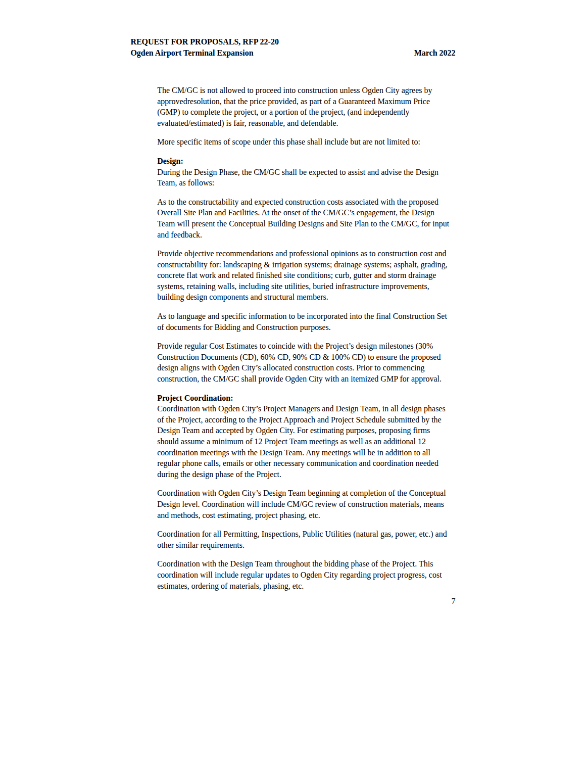REQUEST FOR PROPOSALS, RFP 22-20
Ogden Airport Terminal Expansion March 2022
The CM/GC is not allowed to proceed into construction unless Ogden City agrees by approvedresolution, that the price provided, as part of a Guaranteed Maximum Price (GMP) to complete the project, or a portion of the project, (and independently evaluated/estimated) is fair, reasonable, and defendable.
More specific items of scope under this phase shall include but are not limited to:
Design:
During the Design Phase, the CM/GC shall be expected to assist and advise the Design Team, as follows:
As to the constructability and expected construction costs associated with the proposed Overall Site Plan and Facilities. At the onset of the CM/GC’s engagement, the Design Team will present the Conceptual Building Designs and Site Plan to the CM/GC, for input and feedback.
Provide objective recommendations and professional opinions as to construction cost and constructability for: landscaping & irrigation systems; drainage systems; asphalt, grading, concrete flat work and related finished site conditions; curb, gutter and storm drainage systems, retaining walls, including site utilities, buried infrastructure improvements, building design components and structural members.
As to language and specific information to be incorporated into the final Construction Set of documents for Bidding and Construction purposes.
Provide regular Cost Estimates to coincide with the Project’s design milestones (30% Construction Documents (CD), 60% CD, 90% CD & 100% CD) to ensure the proposed design aligns with Ogden City’s allocated construction costs. Prior to commencing construction, the CM/GC shall provide Ogden City with an itemized GMP for approval.
Project Coordination:
Coordination with Ogden City’s Project Managers and Design Team, in all design phases of the Project, according to the Project Approach and Project Schedule submitted by the Design Team and accepted by Ogden City. For estimating purposes, proposing firms should assume a minimum of 12 Project Team meetings as well as an additional 12 coordination meetings with the Design Team. Any meetings will be in addition to all regular phone calls, emails or other necessary communication and coordination needed during the design phase of the Project.
Coordination with Ogden City’s Design Team beginning at completion of the Conceptual Design level. Coordination will include CM/GC review of construction materials, means and methods, cost estimating, project phasing, etc.
Coordination for all Permitting, Inspections, Public Utilities (natural gas, power, etc.) and other similar requirements.
Coordination with the Design Team throughout the bidding phase of the Project. This coordination will include regular updates to Ogden City regarding project progress, cost estimates, ordering of materials, phasing, etc.
7